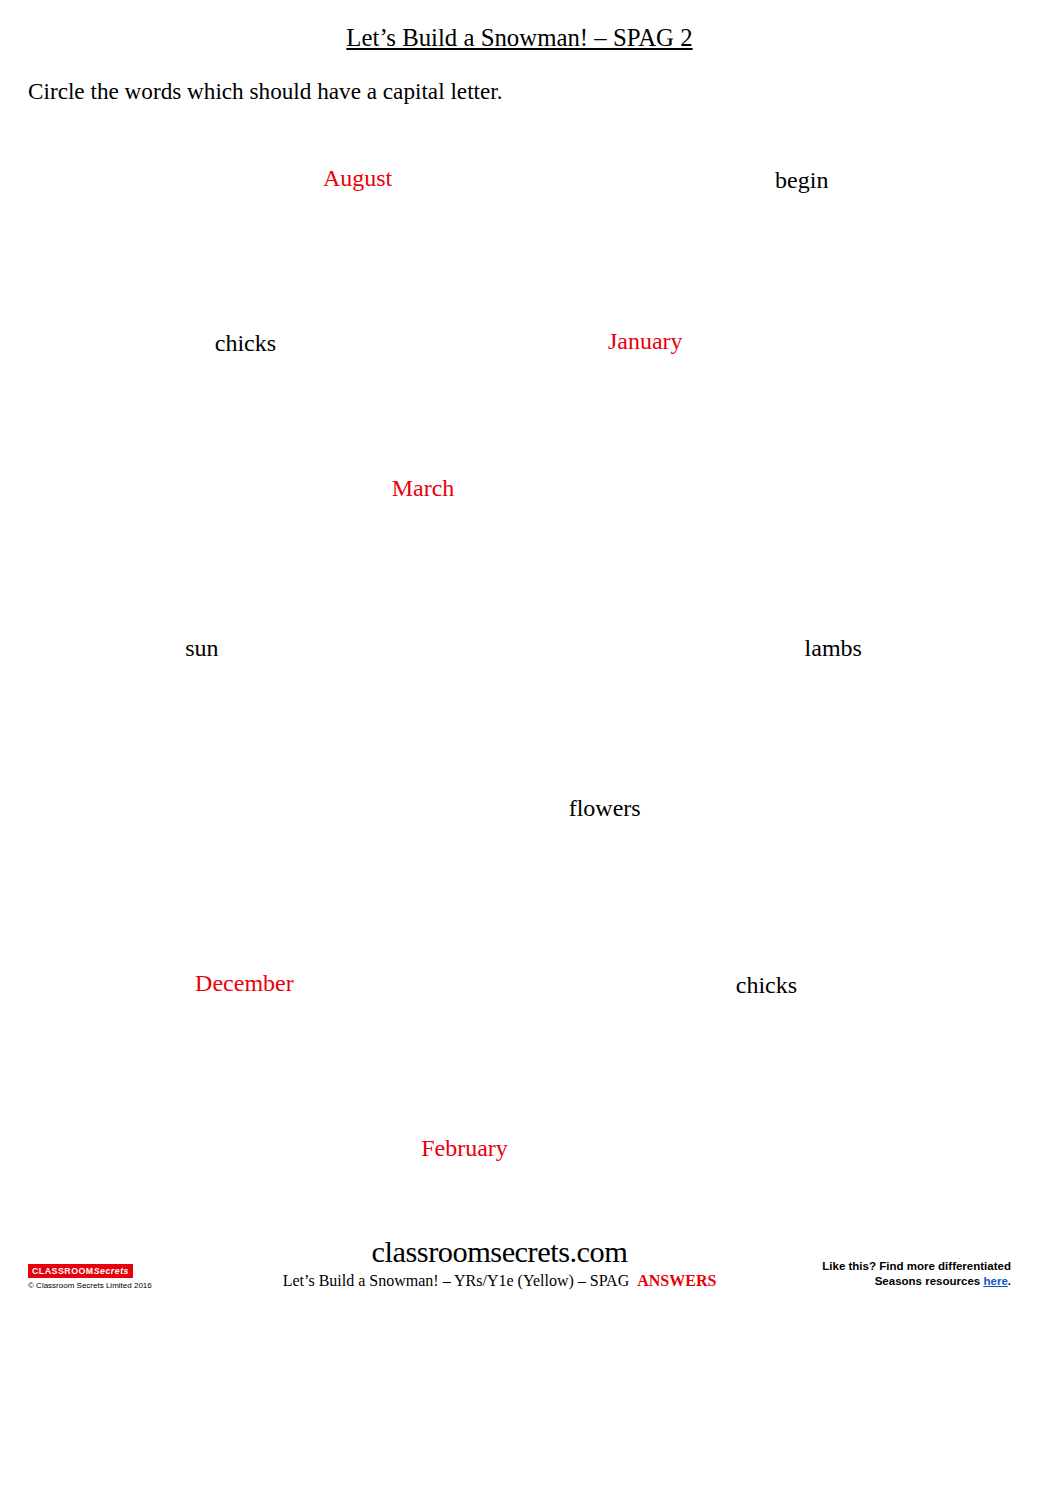Let’s Build a Snowman! – SPAG 2
Circle the words which should have a capital letter.
August begin chicks January March sun lambs flowers December chicks February
CLASSROOMSecrets
© Classroom Secrets Limited 2016
classroomsecrets.com
Let’s Build a Snowman! – YRs/Y1e (Yellow) – SPAG ANSWERS
Like this? Find more differentiated Seasons resources here.